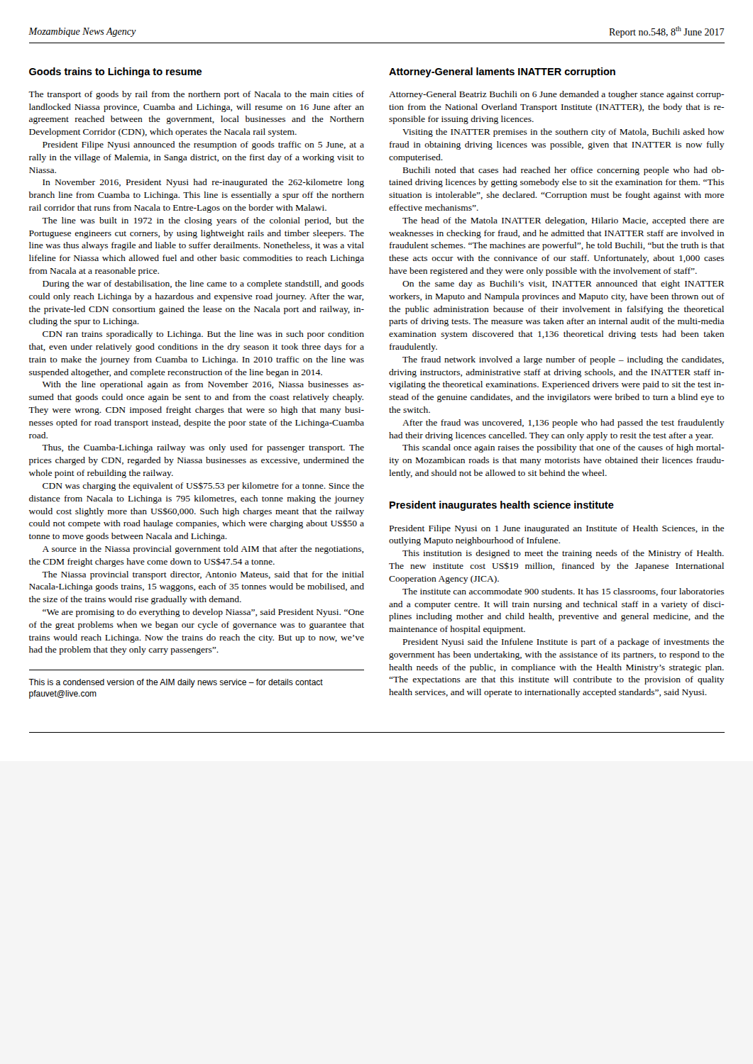Mozambique News Agency Report no.548, 8th June 2017
Goods trains to Lichinga to resume
The transport of goods by rail from the northern port of Nacala to the main cities of landlocked Niassa province, Cuamba and Lichinga, will resume on 16 June after an agreement reached between the government, local businesses and the Northern Development Corridor (CDN), which operates the Nacala rail system.
President Filipe Nyusi announced the resumption of goods traffic on 5 June, at a rally in the village of Malemia, in Sanga district, on the first day of a working visit to Niassa.
In November 2016, President Nyusi had re-inaugurated the 262-kilometre long branch line from Cuamba to Lichinga. This line is essentially a spur off the northern rail corridor that runs from Nacala to Entre-Lagos on the border with Malawi.
The line was built in 1972 in the closing years of the colonial period, but the Portuguese engineers cut corners, by using lightweight rails and timber sleepers. The line was thus always fragile and liable to suffer derailments. Nonetheless, it was a vital lifeline for Niassa which allowed fuel and other basic commodities to reach Lichinga from Nacala at a reasonable price.
During the war of destabilisation, the line came to a complete standstill, and goods could only reach Lichinga by a hazardous and expensive road journey. After the war, the private-led CDN consortium gained the lease on the Nacala port and railway, including the spur to Lichinga.
CDN ran trains sporadically to Lichinga. But the line was in such poor condition that, even under relatively good conditions in the dry season it took three days for a train to make the journey from Cuamba to Lichinga. In 2010 traffic on the line was suspended altogether, and complete reconstruction of the line began in 2014.
With the line operational again as from November 2016, Niassa businesses assumed that goods could once again be sent to and from the coast relatively cheaply. They were wrong. CDN imposed freight charges that were so high that many businesses opted for road transport instead, despite the poor state of the Lichinga-Cuamba road.
Thus, the Cuamba-Lichinga railway was only used for passenger transport. The prices charged by CDN, regarded by Niassa businesses as excessive, undermined the whole point of rebuilding the railway.
CDN was charging the equivalent of US$75.53 per kilometre for a tonne. Since the distance from Nacala to Lichinga is 795 kilometres, each tonne making the journey would cost slightly more than US$60,000. Such high charges meant that the railway could not compete with road haulage companies, which were charging about US$50 a tonne to move goods between Nacala and Lichinga.
A source in the Niassa provincial government told AIM that after the negotiations, the CDM freight charges have come down to US$47.54 a tonne.
The Niassa provincial transport director, Antonio Mateus, said that for the initial Nacala-Lichinga goods trains, 15 waggons, each of 35 tonnes would be mobilised, and the size of the trains would rise gradually with demand.
“We are promising to do everything to develop Niassa”, said President Nyusi. “One of the great problems when we began our cycle of governance was to guarantee that trains would reach Lichinga. Now the trains do reach the city. But up to now, we’ve had the problem that they only carry passengers”.
This is a condensed version of the AIM daily news service – for details contact pfauvet@live.com
Attorney-General laments INATTER corruption
Attorney-General Beatriz Buchili on 6 June demanded a tougher stance against corruption from the National Overland Transport Institute (INATTER), the body that is responsible for issuing driving licences.
Visiting the INATTER premises in the southern city of Matola, Buchili asked how fraud in obtaining driving licences was possible, given that INATTER is now fully computerised.
Buchili noted that cases had reached her office concerning people who had obtained driving licences by getting somebody else to sit the examination for them. “This situation is intolerable”, she declared. “Corruption must be fought against with more effective mechanisms”.
The head of the Matola INATTER delegation, Hilario Macie, accepted there are weaknesses in checking for fraud, and he admitted that INATTER staff are involved in fraudulent schemes. “The machines are powerful”, he told Buchili, “but the truth is that these acts occur with the connivance of our staff. Unfortunately, about 1,000 cases have been registered and they were only possible with the involvement of staff”.
On the same day as Buchili’s visit, INATTER announced that eight INATTER workers, in Maputo and Nampula provinces and Maputo city, have been thrown out of the public administration because of their involvement in falsifying the theoretical parts of driving tests. The measure was taken after an internal audit of the multi-media examination system discovered that 1,136 theoretical driving tests had been taken fraudulently.
The fraud network involved a large number of people – including the candidates, driving instructors, administrative staff at driving schools, and the INATTER staff invigilating the theoretical examinations. Experienced drivers were paid to sit the test instead of the genuine candidates, and the invigilators were bribed to turn a blind eye to the switch.
After the fraud was uncovered, 1,136 people who had passed the test fraudulently had their driving licences cancelled. They can only apply to resit the test after a year.
This scandal once again raises the possibility that one of the causes of high mortality on Mozambican roads is that many motorists have obtained their licences fraudulently, and should not be allowed to sit behind the wheel.
President inaugurates health science institute
President Filipe Nyusi on 1 June inaugurated an Institute of Health Sciences, in the outlying Maputo neighbourhood of Infulene.
This institution is designed to meet the training needs of the Ministry of Health. The new institute cost US$19 million, financed by the Japanese International Cooperation Agency (JICA).
The institute can accommodate 900 students. It has 15 classrooms, four laboratories and a computer centre. It will train nursing and technical staff in a variety of disciplines including mother and child health, preventive and general medicine, and the maintenance of hospital equipment.
President Nyusi said the Infulene Institute is part of a package of investments the government has been undertaking, with the assistance of its partners, to respond to the health needs of the public, in compliance with the Health Ministry’s strategic plan. “The expectations are that this institute will contribute to the provision of quality health services, and will operate to internationally accepted standards”, said Nyusi.